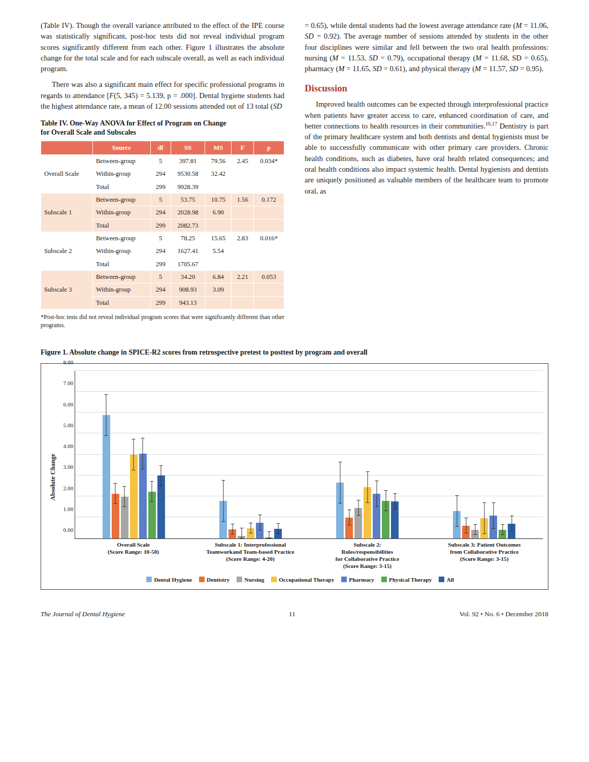(Table IV). Though the overall variance attributed to the effect of the IPE course was statistically significant, post-hoc tests did not reveal individual program scores significantly different from each other. Figure 1 illustrates the absolute change for the total scale and for each subscale overall, as well as each individual program.
There was also a significant main effect for specific professional programs in regards to attendance [F(5, 345) = 5.139, p = .000]. Dental hygiene students had the highest attendance rate, a mean of 12.00 sessions attended out of 13 total (SD
Table IV. One-Way ANOVA for Effect of Program on Change
for Overall Scale and Subscales
| | Source | df | SS | MS | F | p |
| --- | --- | --- | --- | --- | --- | --- |
| Overall Scale | Between-group | 5 | 397.81 | 79.56 | 2.45 | 0.034* |
| Within-group | 294 | 9530.58 | 32.42 | | |
| Total | 299 | 9928.39 | | | |
| Subscale 1 | Between-group | 5 | 53.75 | 10.75 | 1.56 | 0.172 |
| Within-group | 294 | 2028.98 | 6.90 | | |
| Total | 299 | 2082.73 | | | |
| Subscale 2 | Between-group | 5 | 78.25 | 15.65 | 2.83 | 0.016* |
| Within-group | 294 | 1627.41 | 5.54 | | |
| Total | 299 | 1705.67 | | | |
| Subscale 3 | Between-group | 5 | 34.20 | 6.84 | 2.21 | 0.053 |
| Within-group | 294 | 908.93 | 3.09 | | |
| Total | 299 | 943.13 | | | |
*Post-hoc tests did not reveal individual program scores that were significantly different than other programs.
= 0.65), while dental students had the lowest average attendance rate (M = 11.06, SD = 0.92). The average number of sessions attended by students in the other four disciplines were similar and fell between the two oral health professions: nursing (M = 11.53, SD = 0.79), occupational therapy (M = 11.68, SD = 0.65), pharmacy (M = 11.65, SD = 0.61), and physical therapy (M = 11.57, SD = 0.95).
Discussion
Improved health outcomes can be expected through interprofessional practice when patients have greater access to care, enhanced coordination of care, and better connections to health resources in their communities.10,17 Dentistry is part of the primary healthcare system and both dentists and dental hygienists must be able to successfully communicate with other primary care providers. Chronic health conditions, such as diabetes, have oral health related consequences; and oral health conditions also impact systemic health. Dental hygienists and dentists are uniquely positioned as valuable members of the healthcare team to promote oral, as
Figure 1. Absolute change in SPICE-R2 scores from retrospective pretest to posttest by program and overall
Absolute Change
0.00
1.00
2.00
3.00
4.00
5.00
6.00
7.00
8.00
Overall Scale
(Score Range: 10-50)
Subscale 1: Interprofessional
Teamworkand Team-based Practice
(Score Range: 4-20)
Subscale 2:
Roles/responsibilities
for Collaborative Practice
(Score Range: 3-15)
Subscale 3: Patient Outcomes
from Collaborative Practice
(Score Range: 3-15)
Dental Hygiene Dentistry Nursing Occupational Therapy Pharmacy Physical Therapy All
The Journal of Dental Hygiene
11
Vol. 92 • No. 6 • December 2018